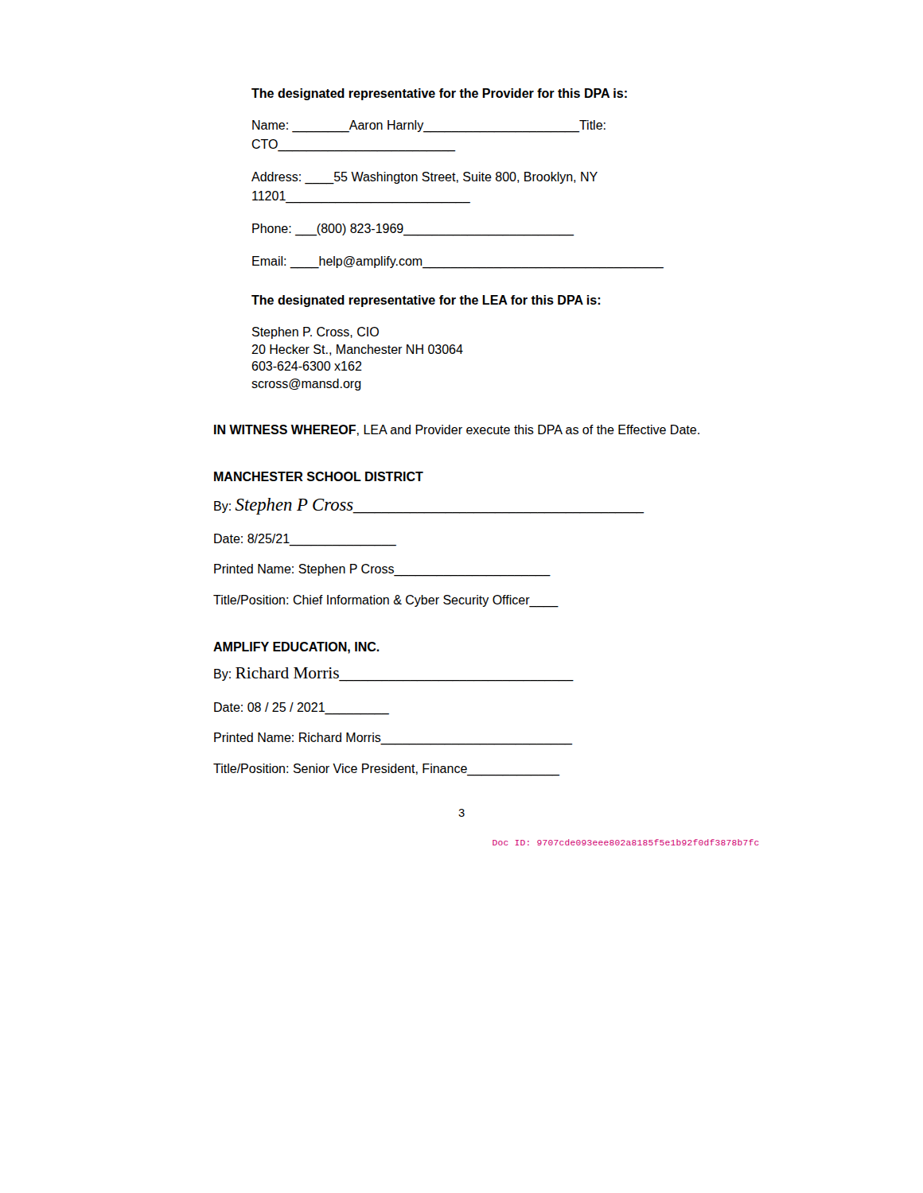The designated representative for the Provider for this DPA is:
Name: ________Aaron Harnly______________________Title: CTO_________________________
Address: ____55 Washington Street, Suite 800, Brooklyn, NY 11201__________________________
Phone: ___(800) 823-1969________________________
Email: ____help@amplify.com__________________________________
The designated representative for the LEA for this DPA is:
Stephen P. Cross, CIO
20 Hecker St., Manchester NH 03064
603-624-6300 x162
scross@mansd.org
IN WITNESS WHEREOF, LEA and Provider execute this DPA as of the Effective Date.
MANCHESTER SCHOOL DISTRICT
By: Stephen P Cross_________________________________________
Date: 8/25/21_______________
Printed Name: Stephen P Cross______________________
Title/Position: Chief Information & Cyber Security Officer____
AMPLIFY EDUCATION, INC.
By: Richard Morris_________________________________
Date: 08 / 25 / 2021_________
Printed Name: Richard Morris___________________________
Title/Position: Senior Vice President, Finance_____________
3
Doc ID: 9707cde093eee802a8185f5e1b92f0df3878b7fc